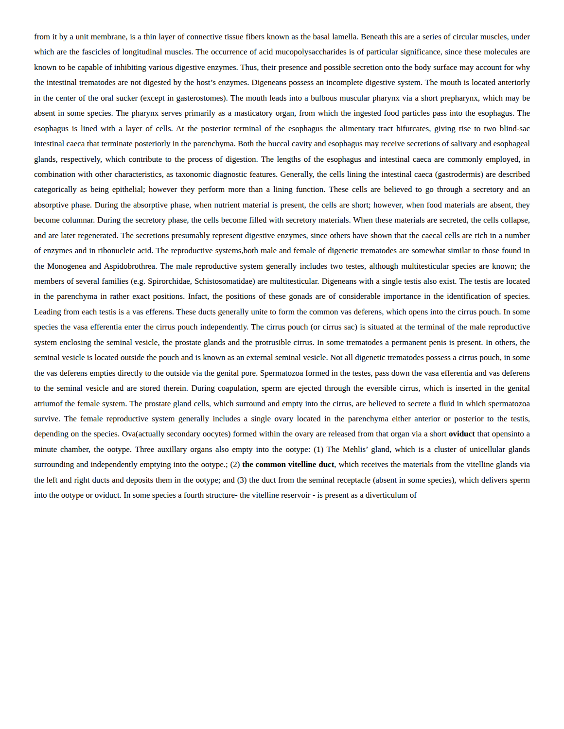from it by a unit membrane, is a thin layer of connective tissue fibers known as the basal lamella. Beneath this are a series of circular muscles, under which are the fascicles of longitudinal muscles. The occurrence of acid mucopolysaccharides is of particular significance, since these molecules are known to be capable of inhibiting various digestive enzymes. Thus, their presence and possible secretion onto the body surface may account for why the intestinal trematodes are not digested by the host’s enzymes. Digeneans possess an incomplete digestive system. The mouth is located anteriorly in the center of the oral sucker (except in gasterostomes). The mouth leads into a bulbous muscular pharynx via a short prepharynx, which may be absent in some species. The pharynx serves primarily as a masticatory organ, from which the ingested food particles pass into the esophagus. The esophagus is lined with a layer of cells. At the posterior terminal of the esophagus the alimentary tract bifurcates, giving rise to two blind-sac intestinal caeca that terminate posteriorly in the parenchyma. Both the buccal cavity and esophagus may receive secretions of salivary and esophageal glands, respectively, which contribute to the process of digestion. The lengths of the esophagus and intestinal caeca are commonly employed, in combination with other characteristics, as taxonomic diagnostic features. Generally, the cells lining the intestinal caeca (gastrodermis) are described categorically as being epithelial; however they perform more than a lining function. These cells are believed to go through a secretory and an absorptive phase. During the absorptive phase, when nutrient material is present, the cells are short; however, when food materials are absent, they become columnar. During the secretory phase, the cells become filled with secretory materials. When these materials are secreted, the cells collapse, and are later regenerated. The secretions presumably represent digestive enzymes, since others have shown that the caecal cells are rich in a number of enzymes and in ribonucleic acid. The reproductive systems,both male and female of digenetic trematodes are somewhat similar to those found in the Monogenea and Aspidobrothrea. The male reproductive system generally includes two testes, although multitesticular species are known; the members of several families (e.g. Spirorchidae, Schistosomatidae) are multitesticular. Digeneans with a single testis also exist. The testis are located in the parenchyma in rather exact positions. Infact, the positions of these gonads are of considerable importance in the identification of species. Leading from each testis is a vas efferens. These ducts generally unite to form the common vas deferens, which opens into the cirrus pouch. In some species the vasa efferentia enter the cirrus pouch independently. The cirrus pouch (or cirrus sac) is situated at the terminal of the male reproductive system enclosing the seminal vesicle, the prostate glands and the protrusible cirrus. In some trematodes a permanent penis is present. In others, the seminal vesicle is located outside the pouch and is known as an external seminal vesicle. Not all digenetic trematodes possess a cirrus pouch, in some the vas deferens empties directly to the outside via the genital pore. Spermatozoa formed in the testes, pass down the vasa efferentia and vas deferens to the seminal vesicle and are stored therein. During coapulation, sperm are ejected through the eversible cirrus, which is inserted in the genital atriumof the female system. The prostate gland cells, which surround and empty into the cirrus, are believed to secrete a fluid in which spermatozoa survive. The female reproductive system generally includes a single ovary located in the parenchyma either anterior or posterior to the testis, depending on the species. Ova(actually secondary oocytes) formed within the ovary are released from that organ via a short oviduct that opensinto a minute chamber, the ootype. Three auxillary organs also empty into the ootype: (1) The Mehlis’ gland, which is a cluster of unicellular glands surrounding and independently emptying into the ootype.; (2) the common vitelline duct, which receives the materials from the vitelline glands via the left and right ducts and deposits them in the ootype; and (3) the duct from the seminal receptacle (absent in some species), which delivers sperm into the ootype or oviduct. In some species a fourth structure- the vitelline reservoir - is present as a diverticulum of